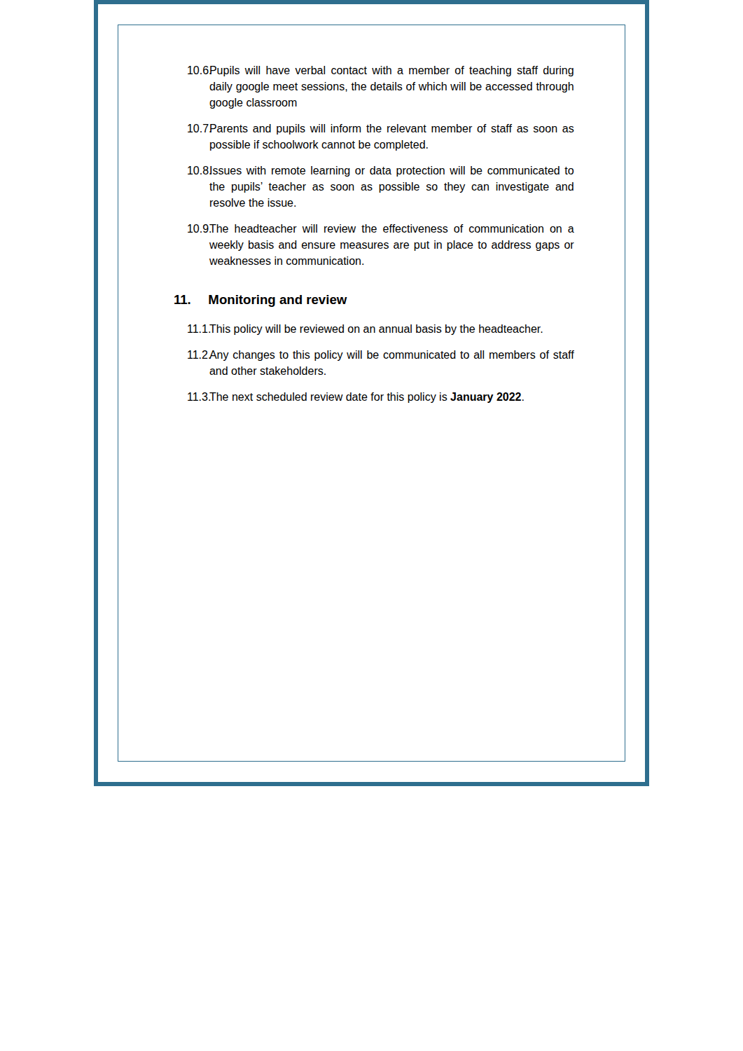10.6. Pupils will have verbal contact with a member of teaching staff during daily google meet sessions, the details of which will be accessed through google classroom
10.7. Parents and pupils will inform the relevant member of staff as soon as possible if schoolwork cannot be completed.
10.8. Issues with remote learning or data protection will be communicated to the pupils’ teacher as soon as possible so they can investigate and resolve the issue.
10.9. The headteacher will review the effectiveness of communication on a weekly basis and ensure measures are put in place to address gaps or weaknesses in communication.
11. Monitoring and review
11.1. This policy will be reviewed on an annual basis by the headteacher.
11.2. Any changes to this policy will be communicated to all members of staff and other stakeholders.
11.3. The next scheduled review date for this policy is January 2022.